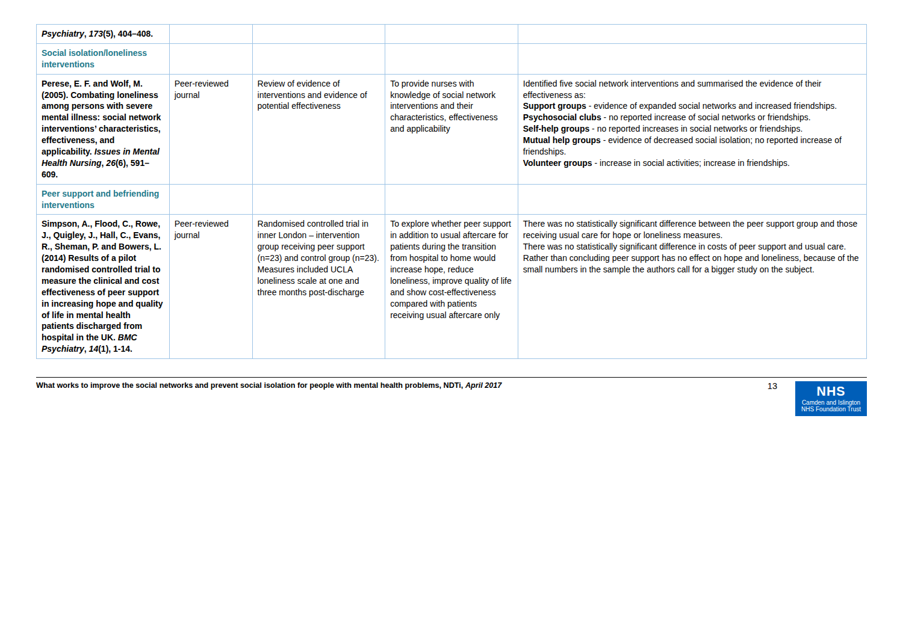| Psychiatry , 173 (5), 404–408. | | | | |
| Social isolation/loneliness interventions | | | | |
| Perese, E. F. and Wolf, M. (2005). Combating loneliness among persons with severe mental illness: social network interventions’ characteristics, effectiveness, and applicability. Issues in Mental Health Nursing , 26 (6), 591–609. | Peer-reviewed journal | Review of evidence of interventions and evidence of potential effectiveness | To provide nurses with knowledge of social network interventions and their characteristics, effectiveness and applicability | Identified five social network interventions and summarised the evidence of their effectiveness as: Support groups - evidence of expanded social networks and increased friendships. Psychosocial clubs - no reported increase of social networks or friendships. Self-help groups - no reported increases in social networks or friendships. Mutual help groups - evidence of decreased social isolation; no reported increase of friendships. Volunteer groups - increase in social activities; increase in friendships. |
| Peer support and befriending interventions | | | | |
| Simpson, A., Flood, C., Rowe, J., Quigley, J., Hall, C., Evans, R., Sheman, P. and Bowers, L. (2014) Results of a pilot randomised controlled trial to measure the clinical and cost effectiveness of peer support in increasing hope and quality of life in mental health patients discharged from hospital in the UK. BMC Psychiatry , 14 (1), 1-14. | Peer-reviewed journal | Randomised controlled trial in inner London – intervention group receiving peer support (n=23) and control group (n=23). Measures included UCLA loneliness scale at one and three months post-discharge | To explore whether peer support in addition to usual aftercare for patients during the transition from hospital to home would increase hope, reduce loneliness, improve quality of life and show cost-effectiveness compared with patients receiving usual aftercare only | There was no statistically significant difference between the peer support group and those receiving usual care for hope or loneliness measures. There was no statistically significant difference in costs of peer support and usual care. Rather than concluding peer support has no effect on hope and loneliness, because of the small numbers in the sample the authors call for a bigger study on the subject. |
What works to improve the social networks and prevent social isolation for people with mental health problems, NDTi, April 2017
13
NHS Camden and Islington NHS Foundation Trust